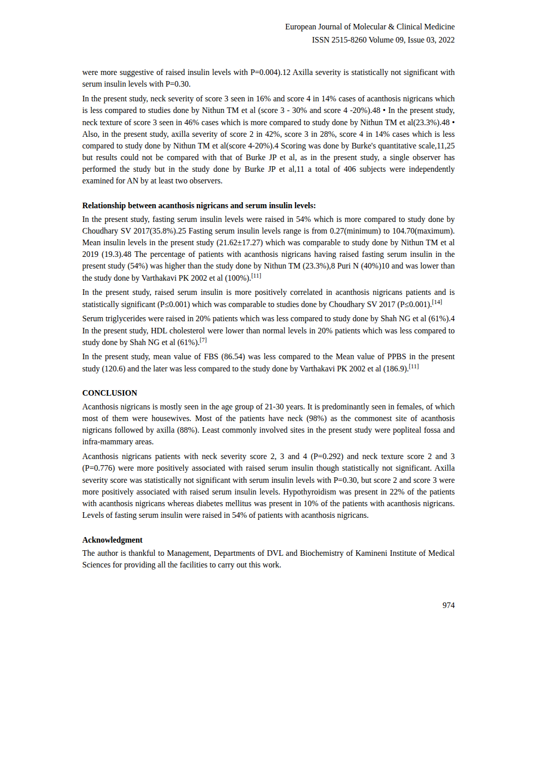European Journal of Molecular & Clinical Medicine ISSN 2515-8260 Volume 09, Issue 03, 2022
were more suggestive of raised insulin levels with P=0.004).12 Axilla severity is statistically not significant with serum insulin levels with P=0.30.
In the present study, neck severity of score 3 seen in 16% and score 4 in 14% cases of acanthosis nigricans which is less compared to studies done by Nithun TM et al (score 3 - 30% and score 4 -20%).48 • In the present study, neck texture of score 3 seen in 46% cases which is more compared to study done by Nithun TM et al(23.3%).48 • Also, in the present study, axilla severity of score 2 in 42%, score 3 in 28%, score 4 in 14% cases which is less compared to study done by Nithun TM et al(score 4-20%).4 Scoring was done by Burke's quantitative scale,11,25 but results could not be compared with that of Burke JP et al, as in the present study, a single observer has performed the study but in the study done by Burke JP et al,11 a total of 406 subjects were independently examined for AN by at least two observers.
Relationship between acanthosis nigricans and serum insulin levels:
In the present study, fasting serum insulin levels were raised in 54% which is more compared to study done by Choudhary SV 2017(35.8%).25 Fasting serum insulin levels range is from 0.27(minimum) to 104.70(maximum). Mean insulin levels in the present study (21.62±17.27) which was comparable to study done by Nithun TM et al 2019 (19.3).48 The percentage of patients with acanthosis nigricans having raised fasting serum insulin in the present study (54%) was higher than the study done by Nithun TM (23.3%),8 Puri N (40%)10 and was lower than the study done by Varthakavi PK 2002 et al (100%).[11]
In the present study, raised serum insulin is more positively correlated in acanthosis nigricans patients and is statistically significant (P≤0.001) which was comparable to studies done by Choudhary SV 2017 (P≤0.001).[14]
Serum triglycerides were raised in 20% patients which was less compared to study done by Shah NG et al (61%).4 In the present study, HDL cholesterol were lower than normal levels in 20% patients which was less compared to study done by Shah NG et al (61%).[7]
In the present study, mean value of FBS (86.54) was less compared to the Mean value of PPBS in the present study (120.6) and the later was less compared to the study done by Varthakavi PK 2002 et al (186.9).[11]
CONCLUSION
Acanthosis nigricans is mostly seen in the age group of 21-30 years. It is predominantly seen in females, of which most of them were housewives. Most of the patients have neck (98%) as the commonest site of acanthosis nigricans followed by axilla (88%). Least commonly involved sites in the present study were popliteal fossa and infra-mammary areas.
Acanthosis nigricans patients with neck severity score 2, 3 and 4 (P=0.292) and neck texture score 2 and 3 (P=0.776) were more positively associated with raised serum insulin though statistically not significant. Axilla severity score was statistically not significant with serum insulin levels with P=0.30, but score 2 and score 3 were more positively associated with raised serum insulin levels. Hypothyroidism was present in 22% of the patients with acanthosis nigricans whereas diabetes mellitus was present in 10% of the patients with acanthosis nigricans. Levels of fasting serum insulin were raised in 54% of patients with acanthosis nigricans.
Acknowledgment
The author is thankful to Management, Departments of DVL and Biochemistry of Kamineni Institute of Medical Sciences for providing all the facilities to carry out this work.
974